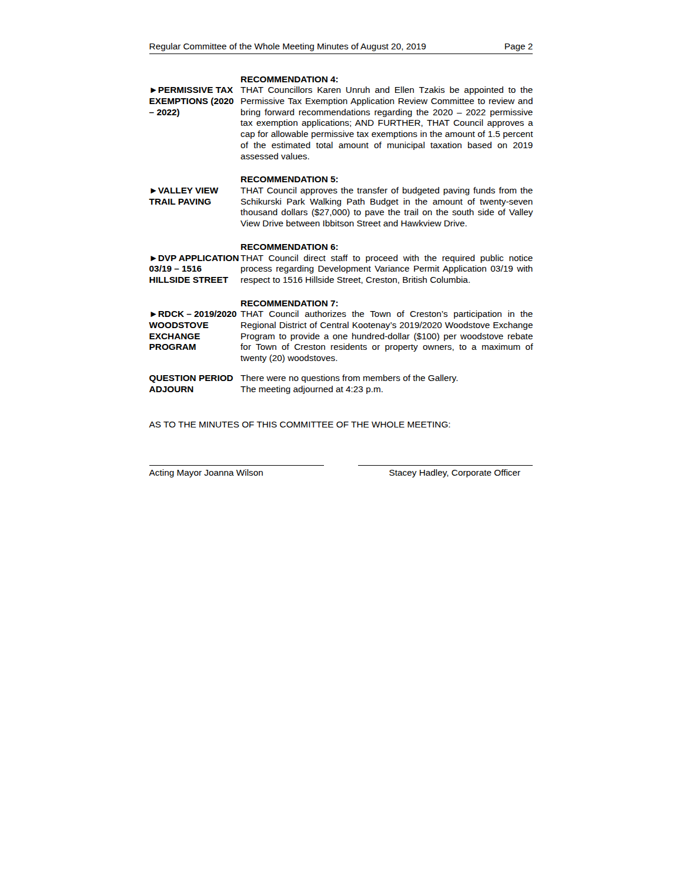Regular Committee of the Whole Meeting Minutes of August 20, 2019
Page 2
| | RECOMMENDATION 4: |
| ► PERMISSIVE TAX EXEMPTIONS (2020 – 2022) | THAT Councillors Karen Unruh and Ellen Tzakis be appointed to the Permissive Tax Exemption Application Review Committee to review and bring forward recommendations regarding the 2020 – 2022 permissive tax exemption applications; AND FURTHER, THAT Council approves a cap for allowable permissive tax exemptions in the amount of 1.5 percent of the estimated total amount of municipal taxation based on 2019 assessed values. |
| | RECOMMENDATION 5: |
| ► VALLEY VIEW TRAIL PAVING | THAT Council approves the transfer of budgeted paving funds from the Schikurski Park Walking Path Budget in the amount of twenty-seven thousand dollars ($27,000) to pave the trail on the south side of Valley View Drive between Ibbitson Street and Hawkview Drive. |
| | RECOMMENDATION 6: |
| ► DVP APPLICATION 03/19 – 1516 HILLSIDE STREET | THAT Council direct staff to proceed with the required public notice process regarding Development Variance Permit Application 03/19 with respect to 1516 Hillside Street, Creston, British Columbia. |
| | RECOMMENDATION 7: |
| ► RDCK – 2019/2020 WOODSTOVE EXCHANGE PROGRAM | THAT Council authorizes the Town of Creston’s participation in the Regional District of Central Kootenay’s 2019/2020 Woodstove Exchange Program to provide a one hundred-dollar ($100) per woodstove rebate for Town of Creston residents or property owners, to a maximum of twenty (20) woodstoves. |
| QUESTION PERIOD | There were no questions from members of the Gallery. |
| ADJOURN | The meeting adjourned at 4:23 p.m. |
AS TO THE MINUTES OF THIS COMMITTEE OF THE WHOLE MEETING:
Acting Mayor Joanna Wilson
Stacey Hadley, Corporate Officer